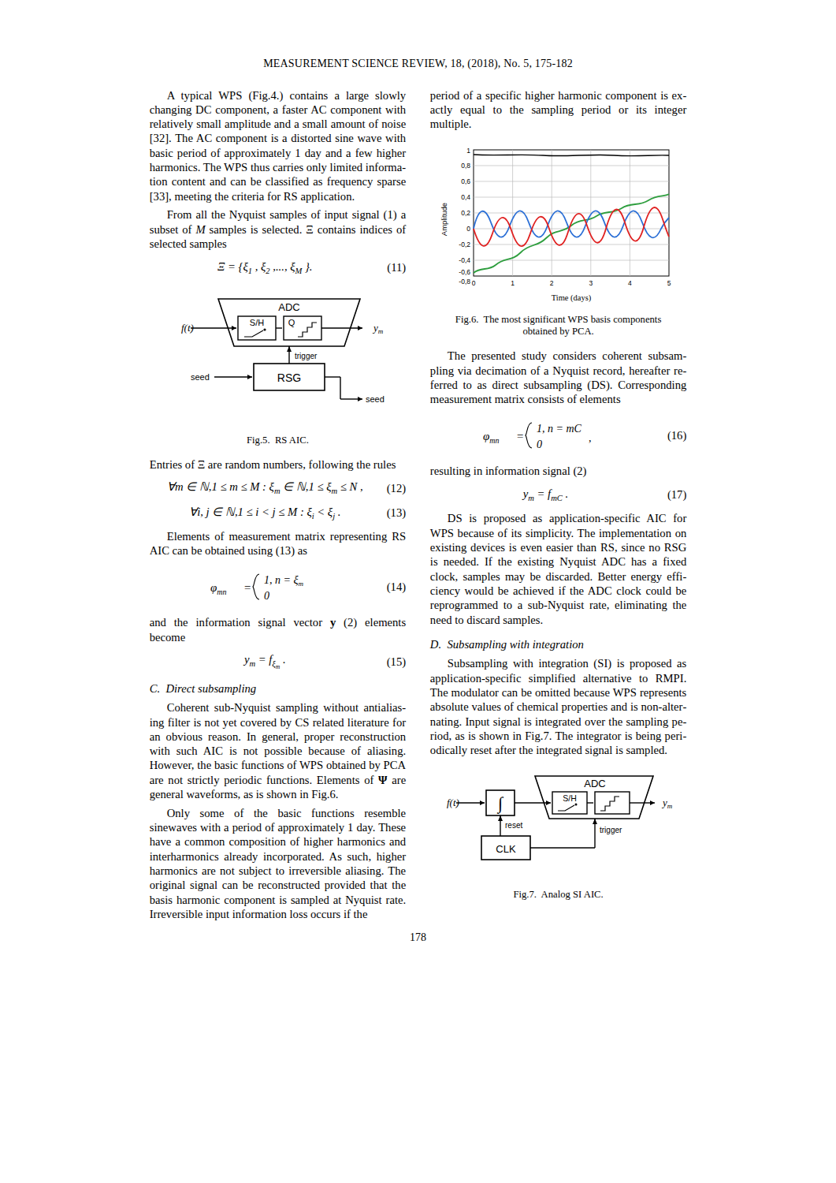MEASUREMENT SCIENCE REVIEW, 18, (2018), No. 5, 175-182
A typical WPS (Fig.4.) contains a large slowly changing DC component, a faster AC component with relatively small amplitude and a small amount of noise [32]. The AC component is a distorted sine wave with basic period of approximately 1 day and a few higher harmonics. The WPS thus carries only limited information content and can be classified as frequency sparse [33], meeting the criteria for RS application.
From all the Nyquist samples of input signal (1) a subset of M samples is selected. Ξ contains indices of selected samples
Ξ = {ξ1 , ξ2 ,..., ξM }.
(11)
ADC S/H Q f(t) ym trigger RSG seed seed
Fig.5. RS AIC.
Entries of Ξ are random numbers, following the rules
∀m ∈ ℕ,1 ≤ m ≤ M : ξm ∈ ℕ,1 ≤ ξm ≤ N ,
(12)
∀i, j ∈ ℕ,1 ≤ i < j ≤ M : ξi < ξj .
(13)
Elements of measurement matrix representing RS AIC can be obtained using (13) as
φmn = 1, n = ξm 0
(14)
and the information signal vector y (2) elements become
ym = fξm .
(15)
C. Direct subsampling
Coherent sub-Nyquist sampling without antialiasing filter is not yet covered by CS related literature for an obvious reason. In general, proper reconstruction with such AIC is not possible because of aliasing. However, the basic functions of WPS obtained by PCA are not strictly periodic functions. Elements of Ψ are general waveforms, as is shown in Fig.6.
Only some of the basic functions resemble sinewaves with a period of approximately 1 day. These have a common composition of higher harmonics and interharmonics already incorporated. As such, higher harmonics are not subject to irreversible aliasing. The original signal can be reconstructed provided that the basis harmonic component is sampled at Nyquist rate. Irreversible input information loss occurs if the
period of a specific higher harmonic component is exactly equal to the sampling period or its integer multiple.
1 0,8 0,6 0,4 0,2 0 -0,2 -0,4 -0,6 -0,8 0 1 2 3 4 5 Amplitude Time (days)
Fig.6. The most significant WPS basis components
obtained by PCA.
The presented study considers coherent subsampling via decimation of a Nyquist record, hereafter referred to as direct subsampling (DS). Corresponding measurement matrix consists of elements
φmn = 1, n = mC 0 ,
(16)
resulting in information signal (2)
ym = fmC .
(17)
DS is proposed as application-specific AIC for WPS because of its simplicity. The implementation on existing devices is even easier than RS, since no RSG is needed. If the existing Nyquist ADC has a fixed clock, samples may be discarded. Better energy efficiency would be achieved if the ADC clock could be reprogrammed to a sub-Nyquist rate, eliminating the need to discard samples.
D. Subsampling with integration
Subsampling with integration (SI) is proposed as application-specific simplified alternative to RMPI. The modulator can be omitted because WPS represents absolute values of chemical properties and is non-alternating. Input signal is integrated over the sampling period, as is shown in Fig.7. The integrator is being periodically reset after the integrated signal is sampled.
ADC S/H ∫ f(t) ym reset trigger CLK
Fig.7. Analog SI AIC.
178